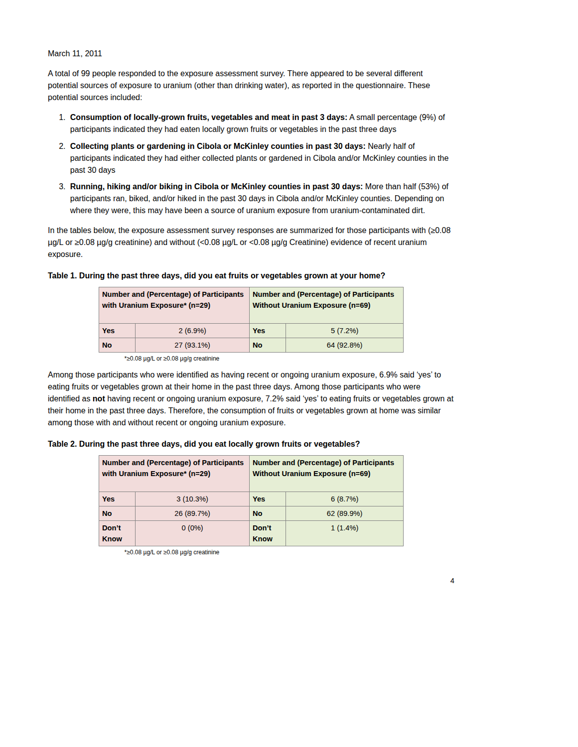March 11, 2011
A total of 99 people responded to the exposure assessment survey. There appeared to be several different potential sources of exposure to uranium (other than drinking water), as reported in the questionnaire. These potential sources included:
Consumption of locally-grown fruits, vegetables and meat in past 3 days: A small percentage (9%) of participants indicated they had eaten locally grown fruits or vegetables in the past three days
Collecting plants or gardening in Cibola or McKinley counties in past 30 days: Nearly half of participants indicated they had either collected plants or gardened in Cibola and/or McKinley counties in the past 30 days
Running, hiking and/or biking in Cibola or McKinley counties in past 30 days: More than half (53%) of participants ran, biked, and/or hiked in the past 30 days in Cibola and/or McKinley counties. Depending on where they were, this may have been a source of uranium exposure from uranium-contaminated dirt.
In the tables below, the exposure assessment survey responses are summarized for those participants with (≥0.08 µg/L or ≥0.08 µg/g creatinine) and without (<0.08 µg/L or <0.08 µg/g Creatinine) evidence of recent uranium exposure.
Table 1. During the past three days, did you eat fruits or vegetables grown at your home?
| Number and (Percentage) of Participants with Uranium Exposure* (n=29) | Number and (Percentage) of Participants Without Uranium Exposure (n=69) |
| Yes | 2 (6.9%) | Yes | 5 (7.2%) |
| No | 27 (93.1%) | No | 64 (92.8%) |
*≥0.08 µg/L or ≥0.08 µg/g creatinine
Among those participants who were identified as having recent or ongoing uranium exposure, 6.9% said ‘yes’ to eating fruits or vegetables grown at their home in the past three days. Among those participants who were identified as not having recent or ongoing uranium exposure, 7.2% said ‘yes’ to eating fruits or vegetables grown at their home in the past three days. Therefore, the consumption of fruits or vegetables grown at home was similar among those with and without recent or ongoing uranium exposure.
Table 2. During the past three days, did you eat locally grown fruits or vegetables?
| Number and (Percentage) of Participants with Uranium Exposure* (n=29) | Number and (Percentage) of Participants Without Uranium Exposure (n=69) |
| Yes | 3 (10.3%) | Yes | 6 (8.7%) |
| No | 26 (89.7%) | No | 62 (89.9%) |
| Don’t Know | 0 (0%) | Don’t Know | 1 (1.4%) |
*≥0.08 µg/L or ≥0.08 µg/g creatinine
4